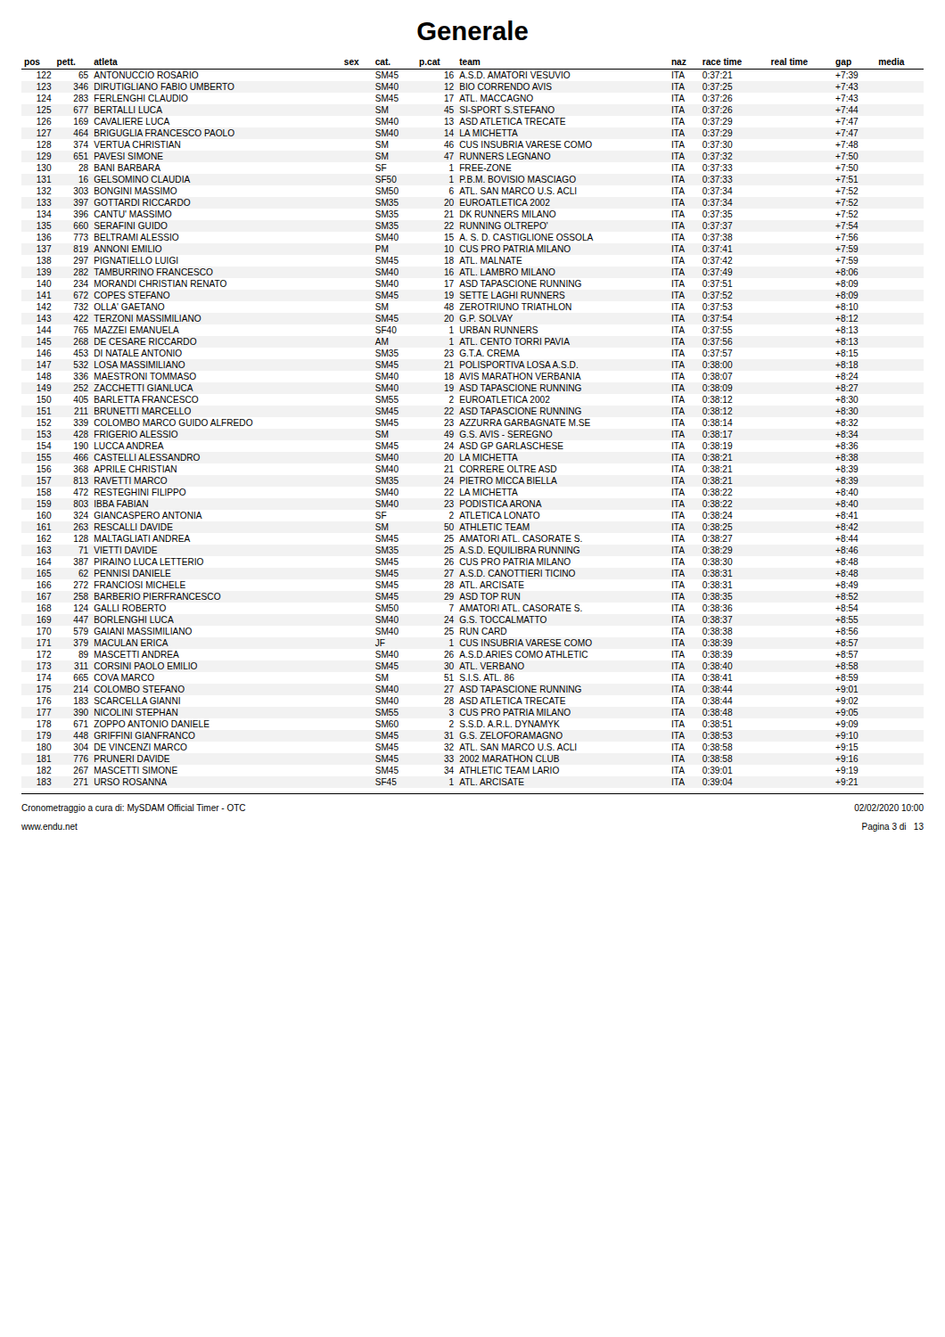Generale
| pos | pett. | atleta | sex | cat. | p.cat | team | naz | race time | real time | gap | media |
| --- | --- | --- | --- | --- | --- | --- | --- | --- | --- | --- | --- |
| 122 | 65 | ANTONUCCIO ROSARIO | | SM45 | 16 | A.S.D. AMATORI VESUVIO | ITA | 0:37:21 | | +7:39 | |
| 123 | 346 | DIRUTIGLIANO FABIO UMBERTO | | SM40 | 12 | BIO CORRENDO AVIS | ITA | 0:37:25 | | +7:43 | |
| 124 | 283 | FERLENGHI CLAUDIO | | SM45 | 17 | ATL. MACCAGNO | ITA | 0:37:26 | | +7:43 | |
| 125 | 677 | BERTALLI LUCA | | SM | 45 | SI-SPORT S.STEFANO | ITA | 0:37:26 | | +7:44 | |
| 126 | 169 | CAVALIERE LUCA | | SM40 | 13 | ASD ATLETICA TRECATE | ITA | 0:37:29 | | +7:47 | |
| 127 | 464 | BRIGUGLIA FRANCESCO PAOLO | | SM40 | 14 | LA MICHETTA | ITA | 0:37:29 | | +7:47 | |
| 128 | 374 | VERTUA CHRISTIAN | | SM | 46 | CUS INSUBRIA VARESE COMO | ITA | 0:37:30 | | +7:48 | |
| 129 | 651 | PAVESI SIMONE | | SM | 47 | RUNNERS LEGNANO | ITA | 0:37:32 | | +7:50 | |
| 130 | 28 | BANI BARBARA | | SF | 1 | FREE-ZONE | ITA | 0:37:33 | | +7:50 | |
| 131 | 16 | GELSOMINO CLAUDIA | | SF50 | 1 | P.B.M. BOVISIO MASCIAGO | ITA | 0:37:33 | | +7:51 | |
| 132 | 303 | BONGINI MASSIMO | | SM50 | 6 | ATL. SAN MARCO U.S. ACLI | ITA | 0:37:34 | | +7:52 | |
| 133 | 397 | GOTTARDI RICCARDO | | SM35 | 20 | EUROATLETICA 2002 | ITA | 0:37:34 | | +7:52 | |
| 134 | 396 | CANTU' MASSIMO | | SM35 | 21 | DK RUNNERS MILANO | ITA | 0:37:35 | | +7:52 | |
| 135 | 660 | SERAFINI GUIDO | | SM35 | 22 | RUNNING OLTREPO' | ITA | 0:37:37 | | +7:54 | |
| 136 | 773 | BELTRAMI ALESSIO | | SM40 | 15 | A. S. D. CASTIGLIONE OSSOLA | ITA | 0:37:38 | | +7:56 | |
| 137 | 819 | ANNONI EMILIO | | PM | 10 | CUS PRO PATRIA MILANO | ITA | 0:37:41 | | +7:59 | |
| 138 | 297 | PIGNATIELLO LUIGI | | SM45 | 18 | ATL. MALNATE | ITA | 0:37:42 | | +7:59 | |
| 139 | 282 | TAMBURRINO FRANCESCO | | SM40 | 16 | ATL. LAMBRO MILANO | ITA | 0:37:49 | | +8:06 | |
| 140 | 234 | MORANDI CHRISTIAN RENATO | | SM40 | 17 | ASD TAPASCIONE RUNNING | ITA | 0:37:51 | | +8:09 | |
| 141 | 672 | COPES STEFANO | | SM45 | 19 | SETTE LAGHI RUNNERS | ITA | 0:37:52 | | +8:09 | |
| 142 | 732 | OLLA' GAETANO | | SM | 48 | ZEROTRIUNO TRIATHLON | ITA | 0:37:53 | | +8:10 | |
| 143 | 422 | TERZONI MASSIMILIANO | | SM45 | 20 | G.P. SOLVAY | ITA | 0:37:54 | | +8:12 | |
| 144 | 765 | MAZZEI EMANUELA | | SF40 | 1 | URBAN RUNNERS | ITA | 0:37:55 | | +8:13 | |
| 145 | 268 | DE CESARE RICCARDO | | AM | 1 | ATL. CENTO TORRI PAVIA | ITA | 0:37:56 | | +8:13 | |
| 146 | 453 | DI NATALE ANTONIO | | SM35 | 23 | G.T.A. CREMA | ITA | 0:37:57 | | +8:15 | |
| 147 | 532 | LOSA MASSIMILIANO | | SM45 | 21 | POLISPORTIVA LOSA A.S.D. | ITA | 0:38:00 | | +8:18 | |
| 148 | 336 | MAESTRONI TOMMASO | | SM40 | 18 | AVIS MARATHON VERBANIA | ITA | 0:38:07 | | +8:24 | |
| 149 | 252 | ZACCHETTI GIANLUCA | | SM40 | 19 | ASD TAPASCIONE RUNNING | ITA | 0:38:09 | | +8:27 | |
| 150 | 405 | BARLETTA FRANCESCO | | SM55 | 2 | EUROATLETICA 2002 | ITA | 0:38:12 | | +8:30 | |
| 151 | 211 | BRUNETTI MARCELLO | | SM45 | 22 | ASD TAPASCIONE RUNNING | ITA | 0:38:12 | | +8:30 | |
| 152 | 339 | COLOMBO MARCO GUIDO ALFREDO | | SM45 | 23 | AZZURRA GARBAGNATE M.SE | ITA | 0:38:14 | | +8:32 | |
| 153 | 428 | FRIGERIO ALESSIO | | SM | 49 | G.S. AVIS - SEREGNO | ITA | 0:38:17 | | +8:34 | |
| 154 | 190 | LUCCA ANDREA | | SM45 | 24 | ASD GP GARLASCHESE | ITA | 0:38:19 | | +8:36 | |
| 155 | 466 | CASTELLI ALESSANDRO | | SM40 | 20 | LA MICHETTA | ITA | 0:38:21 | | +8:38 | |
| 156 | 368 | APRILE CHRISTIAN | | SM40 | 21 | CORRERE OLTRE ASD | ITA | 0:38:21 | | +8:39 | |
| 157 | 813 | RAVETTI MARCO | | SM35 | 24 | PIETRO MICCA BIELLA | ITA | 0:38:21 | | +8:39 | |
| 158 | 472 | RESTEGHINI FILIPPO | | SM40 | 22 | LA MICHETTA | ITA | 0:38:22 | | +8:40 | |
| 159 | 803 | IBBA FABIAN | | SM40 | 23 | PODISTICA ARONA | ITA | 0:38:22 | | +8:40 | |
| 160 | 324 | GIANCASPERO ANTONIA | | SF | 2 | ATLETICA LONATO | ITA | 0:38:24 | | +8:41 | |
| 161 | 263 | RESCALLI DAVIDE | | SM | 50 | ATHLETIC TEAM | ITA | 0:38:25 | | +8:42 | |
| 162 | 128 | MALTAGLIATI ANDREA | | SM45 | 25 | AMATORI ATL. CASORATE S. | ITA | 0:38:27 | | +8:44 | |
| 163 | 71 | VIETTI DAVIDE | | SM35 | 25 | A.S.D. EQUILIBRA RUNNING | ITA | 0:38:29 | | +8:46 | |
| 164 | 387 | PIRAINO LUCA LETTERIO | | SM45 | 26 | CUS PRO PATRIA MILANO | ITA | 0:38:30 | | +8:48 | |
| 165 | 62 | PENNISI DANIELE | | SM45 | 27 | A.S.D. CANOTTIERI TICINO | ITA | 0:38:31 | | +8:48 | |
| 166 | 272 | FRANCIOSI MICHELE | | SM45 | 28 | ATL. ARCISATE | ITA | 0:38:31 | | +8:49 | |
| 167 | 258 | BARBERIO PIERFRANCESCO | | SM45 | 29 | ASD TOP RUN | ITA | 0:38:35 | | +8:52 | |
| 168 | 124 | GALLI ROBERTO | | SM50 | 7 | AMATORI ATL. CASORATE S. | ITA | 0:38:36 | | +8:54 | |
| 169 | 447 | BORLENGHI LUCA | | SM40 | 24 | G.S. TOCCALMATTO | ITA | 0:38:37 | | +8:55 | |
| 170 | 579 | GAIANI MASSIMILIANO | | SM40 | 25 | RUN CARD | ITA | 0:38:38 | | +8:56 | |
| 171 | 379 | MACULAN ERICA | | JF | 1 | CUS INSUBRIA VARESE COMO | ITA | 0:38:39 | | +8:57 | |
| 172 | 89 | MASCETTI ANDREA | | SM40 | 26 | A.S.D.ARIES COMO ATHLETIC | ITA | 0:38:39 | | +8:57 | |
| 173 | 311 | CORSINI PAOLO EMILIO | | SM45 | 30 | ATL. VERBANO | ITA | 0:38:40 | | +8:58 | |
| 174 | 665 | COVA MARCO | | SM | 51 | S.I.S. ATL. 86 | ITA | 0:38:41 | | +8:59 | |
| 175 | 214 | COLOMBO STEFANO | | SM40 | 27 | ASD TAPASCIONE RUNNING | ITA | 0:38:44 | | +9:01 | |
| 176 | 183 | SCARCELLA GIANNI | | SM40 | 28 | ASD ATLETICA TRECATE | ITA | 0:38:44 | | +9:02 | |
| 177 | 390 | NICOLINI STEPHAN | | SM55 | 3 | CUS PRO PATRIA MILANO | ITA | 0:38:48 | | +9:05 | |
| 178 | 671 | ZOPPO ANTONIO DANIELE | | SM60 | 2 | S.S.D. A.R.L. DYNAMYK | ITA | 0:38:51 | | +9:09 | |
| 179 | 448 | GRIFFINI GIANFRANCO | | SM45 | 31 | G.S. ZELOFORAMAGNO | ITA | 0:38:53 | | +9:10 | |
| 180 | 304 | DE VINCENZI MARCO | | SM45 | 32 | ATL. SAN MARCO U.S. ACLI | ITA | 0:38:58 | | +9:15 | |
| 181 | 776 | PRUNERI DAVIDE | | SM45 | 33 | 2002 MARATHON CLUB | ITA | 0:38:58 | | +9:16 | |
| 182 | 267 | MASCETTI SIMONE | | SM45 | 34 | ATHLETIC TEAM LARIO | ITA | 0:39:01 | | +9:19 | |
| 183 | 271 | URSO ROSANNA | | SF45 | 1 | ATL. ARCISATE | ITA | 0:39:04 | | +9:21 | |
Cronometraggio a cura di: MySDAM Official Timer - OTC
02/02/2020 10:00
www.endu.net
Pagina 3 di 13